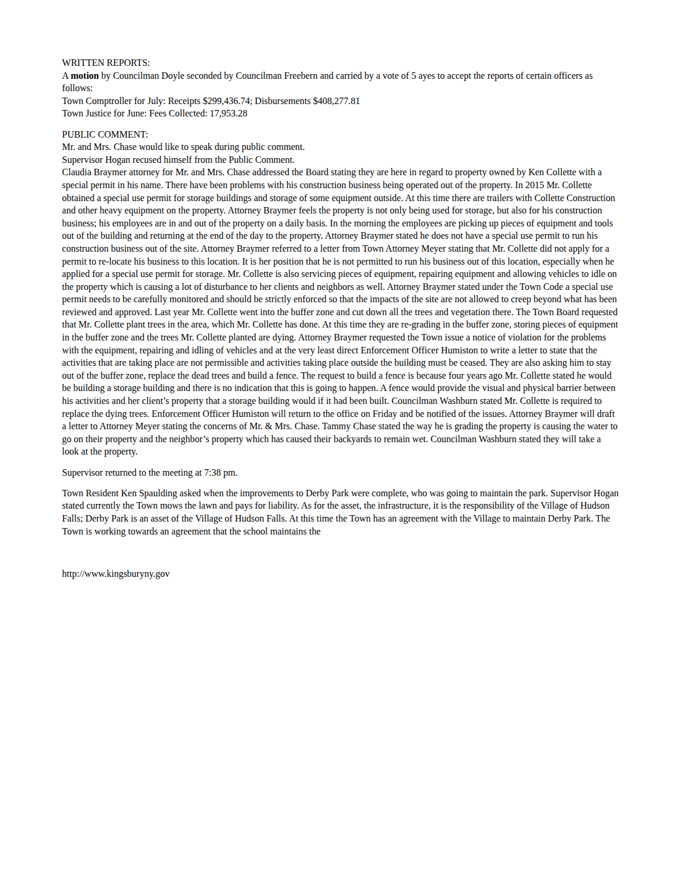WRITTEN REPORTS:
A motion by Councilman Doyle seconded by Councilman Freebern and carried by a vote of 5 ayes to accept the reports of certain officers as follows:
Town Comptroller for July: Receipts $299,436.74; Disbursements $408,277.81
Town Justice for June: Fees Collected: 17,953.28
PUBLIC COMMENT:
Mr. and Mrs. Chase would like to speak during public comment.
Supervisor Hogan recused himself from the Public Comment.
Claudia Braymer attorney for Mr. and Mrs. Chase addressed the Board stating they are here in regard to property owned by Ken Collette with a special permit in his name. There have been problems with his construction business being operated out of the property. In 2015 Mr. Collette obtained a special use permit for storage buildings and storage of some equipment outside. At this time there are trailers with Collette Construction and other heavy equipment on the property. Attorney Braymer feels the property is not only being used for storage, but also for his construction business; his employees are in and out of the property on a daily basis. In the morning the employees are picking up pieces of equipment and tools out of the building and returning at the end of the day to the property. Attorney Braymer stated he does not have a special use permit to run his construction business out of the site. Attorney Braymer referred to a letter from Town Attorney Meyer stating that Mr. Collette did not apply for a permit to re-locate his business to this location. It is her position that he is not permitted to run his business out of this location, especially when he applied for a special use permit for storage. Mr. Collette is also servicing pieces of equipment, repairing equipment and allowing vehicles to idle on the property which is causing a lot of disturbance to her clients and neighbors as well. Attorney Braymer stated under the Town Code a special use permit needs to be carefully monitored and should be strictly enforced so that the impacts of the site are not allowed to creep beyond what has been reviewed and approved. Last year Mr. Collette went into the buffer zone and cut down all the trees and vegetation there. The Town Board requested that Mr. Collette plant trees in the area, which Mr. Collette has done. At this time they are re-grading in the buffer zone, storing pieces of equipment in the buffer zone and the trees Mr. Collette planted are dying. Attorney Braymer requested the Town issue a notice of violation for the problems with the equipment, repairing and idling of vehicles and at the very least direct Enforcement Officer Humiston to write a letter to state that the activities that are taking place are not permissible and activities taking place outside the building must be ceased. They are also asking him to stay out of the buffer zone, replace the dead trees and build a fence. The request to build a fence is because four years ago Mr. Collette stated he would be building a storage building and there is no indication that this is going to happen. A fence would provide the visual and physical barrier between his activities and her client’s property that a storage building would if it had been built. Councilman Washburn stated Mr. Collette is required to replace the dying trees. Enforcement Officer Humiston will return to the office on Friday and be notified of the issues. Attorney Braymer will draft a letter to Attorney Meyer stating the concerns of Mr. & Mrs. Chase. Tammy Chase stated the way he is grading the property is causing the water to go on their property and the neighbor’s property which has caused their backyards to remain wet. Councilman Washburn stated they will take a look at the property.
Supervisor returned to the meeting at 7:38 pm.
Town Resident Ken Spaulding asked when the improvements to Derby Park were complete, who was going to maintain the park. Supervisor Hogan stated currently the Town mows the lawn and pays for liability. As for the asset, the infrastructure, it is the responsibility of the Village of Hudson Falls; Derby Park is an asset of the Village of Hudson Falls. At this time the Town has an agreement with the Village to maintain Derby Park. The Town is working towards an agreement that the school maintains the
http://www.kingsburyny.gov